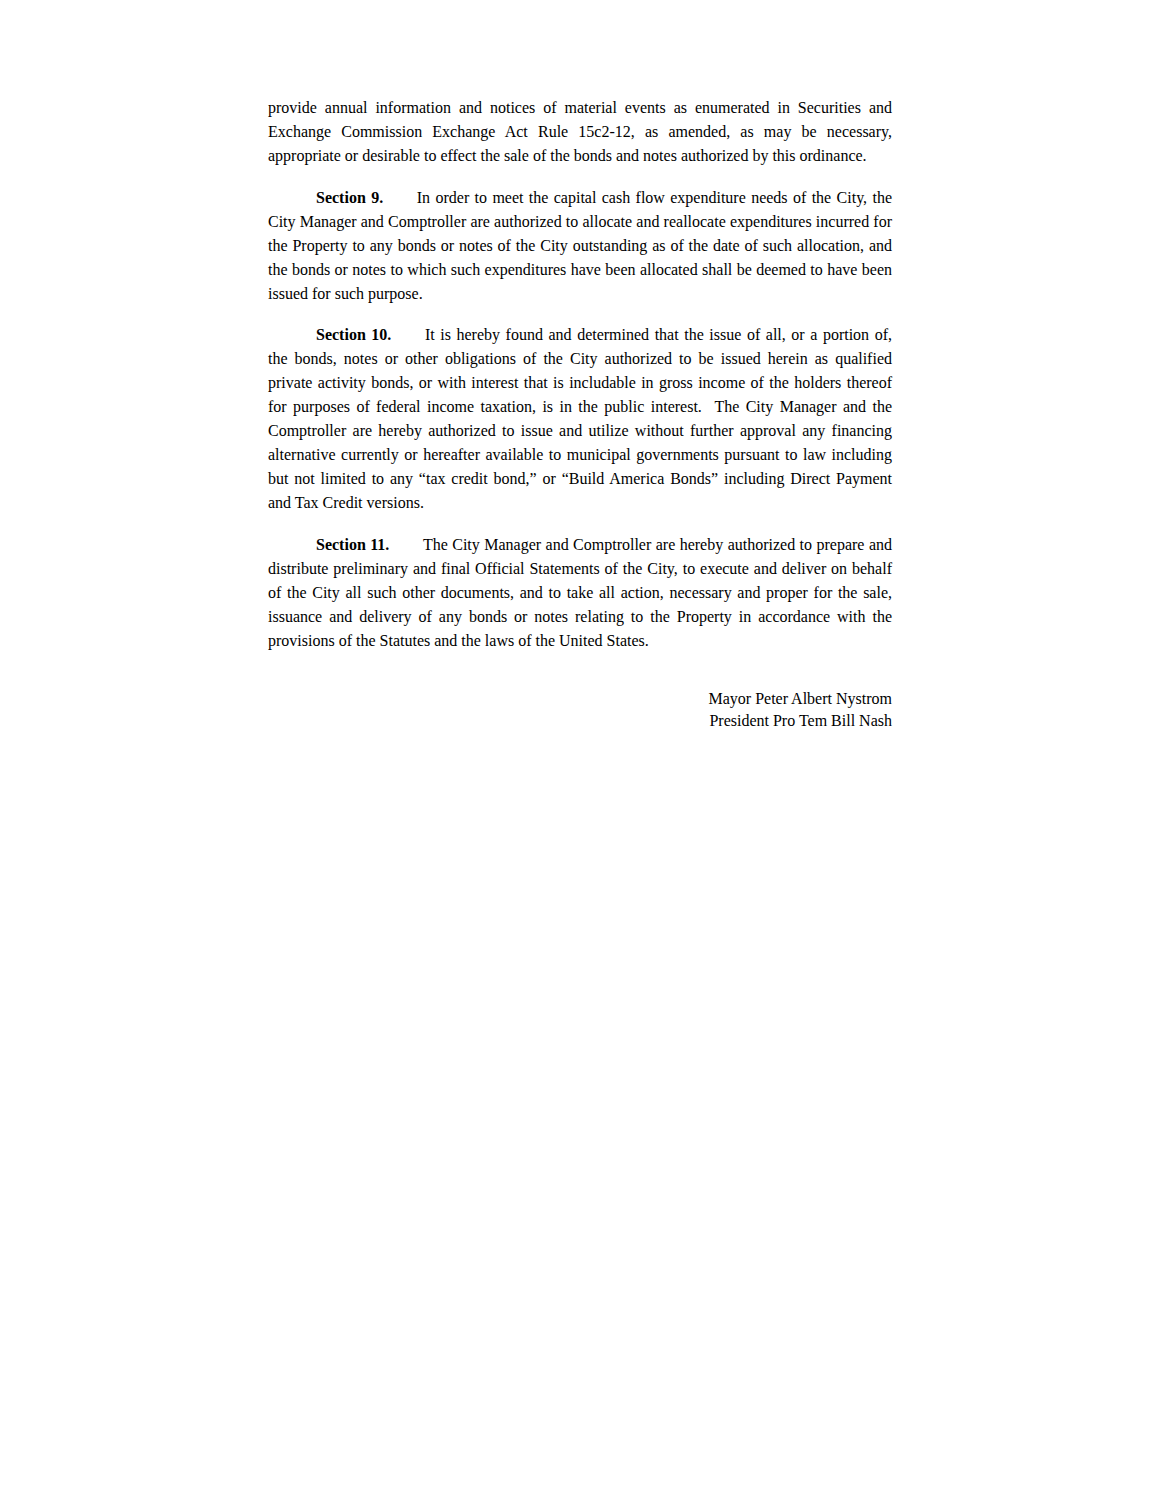provide annual information and notices of material events as enumerated in Securities and Exchange Commission Exchange Act Rule 15c2-12, as amended, as may be necessary, appropriate or desirable to effect the sale of the bonds and notes authorized by this ordinance.
Section 9. In order to meet the capital cash flow expenditure needs of the City, the City Manager and Comptroller are authorized to allocate and reallocate expenditures incurred for the Property to any bonds or notes of the City outstanding as of the date of such allocation, and the bonds or notes to which such expenditures have been allocated shall be deemed to have been issued for such purpose.
Section 10. It is hereby found and determined that the issue of all, or a portion of, the bonds, notes or other obligations of the City authorized to be issued herein as qualified private activity bonds, or with interest that is includable in gross income of the holders thereof for purposes of federal income taxation, is in the public interest. The City Manager and the Comptroller are hereby authorized to issue and utilize without further approval any financing alternative currently or hereafter available to municipal governments pursuant to law including but not limited to any “tax credit bond,” or “Build America Bonds” including Direct Payment and Tax Credit versions.
Section 11. The City Manager and Comptroller are hereby authorized to prepare and distribute preliminary and final Official Statements of the City, to execute and deliver on behalf of the City all such other documents, and to take all action, necessary and proper for the sale, issuance and delivery of any bonds or notes relating to the Property in accordance with the provisions of the Statutes and the laws of the United States.
Mayor Peter Albert Nystrom
President Pro Tem Bill Nash